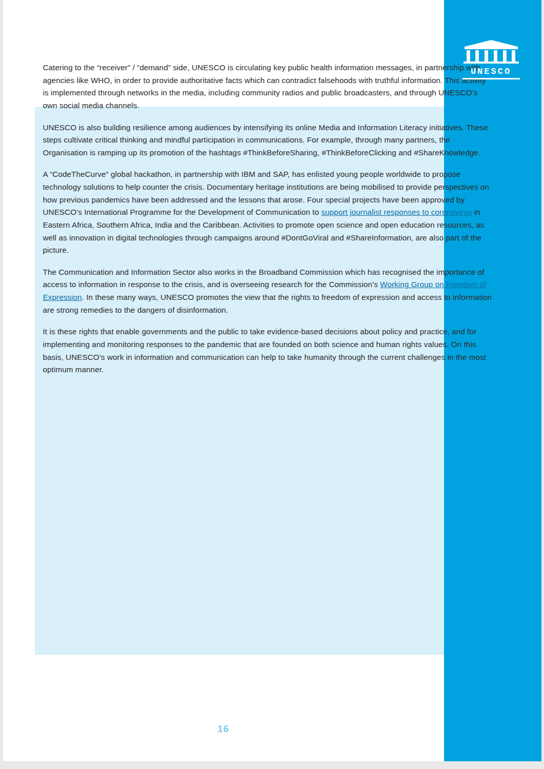UNESCO
Catering to the “receiver” / “demand” side, UNESCO is circulating key public health information messages, in partnership with agencies like WHO, in order to provide authoritative facts which can contradict falsehoods with truthful information. This activity is implemented through networks in the media, including community radios and public broadcasters, and through UNESCO’s own social media channels.
UNESCO is also building resilience among audiences by intensifying its online Media and Information Literacy initiatives. These steps cultivate critical thinking and mindful participation in communications. For example, through many partners, the Organisation is ramping up its promotion of the hashtags #ThinkBeforeSharing, #ThinkBeforeClicking and #ShareKnowledge.
A “CodeTheCurve” global hackathon, in partnership with IBM and SAP, has enlisted young people worldwide to propose technology solutions to help counter the crisis. Documentary heritage institutions are being mobilised to provide perspectives on how previous pandemics have been addressed and the lessons that arose. Four special projects have been approved by UNESCO’s International Programme for the Development of Communication to support journalist responses to coronavirus in Eastern Africa, Southern Africa, India and the Caribbean. Activities to promote open science and open education resources, as well as innovation in digital technologies through campaigns around #DontGoViral and #ShareInformation, are also part of the picture.
The Communication and Information Sector also works in the Broadband Commission which has recognised the importance of access to information in response to the crisis, and is overseeing research for the Commission’s Working Group on Freedom of Expression. In these many ways, UNESCO promotes the view that the rights to freedom of expression and access to information are strong remedies to the dangers of disinformation.
It is these rights that enable governments and the public to take evidence-based decisions about policy and practice, and for implementing and monitoring responses to the pandemic that are founded on both science and human rights values. On this basis, UNESCO’s work in information and communication can help to take humanity through the current challenges in the most optimum manner.
16